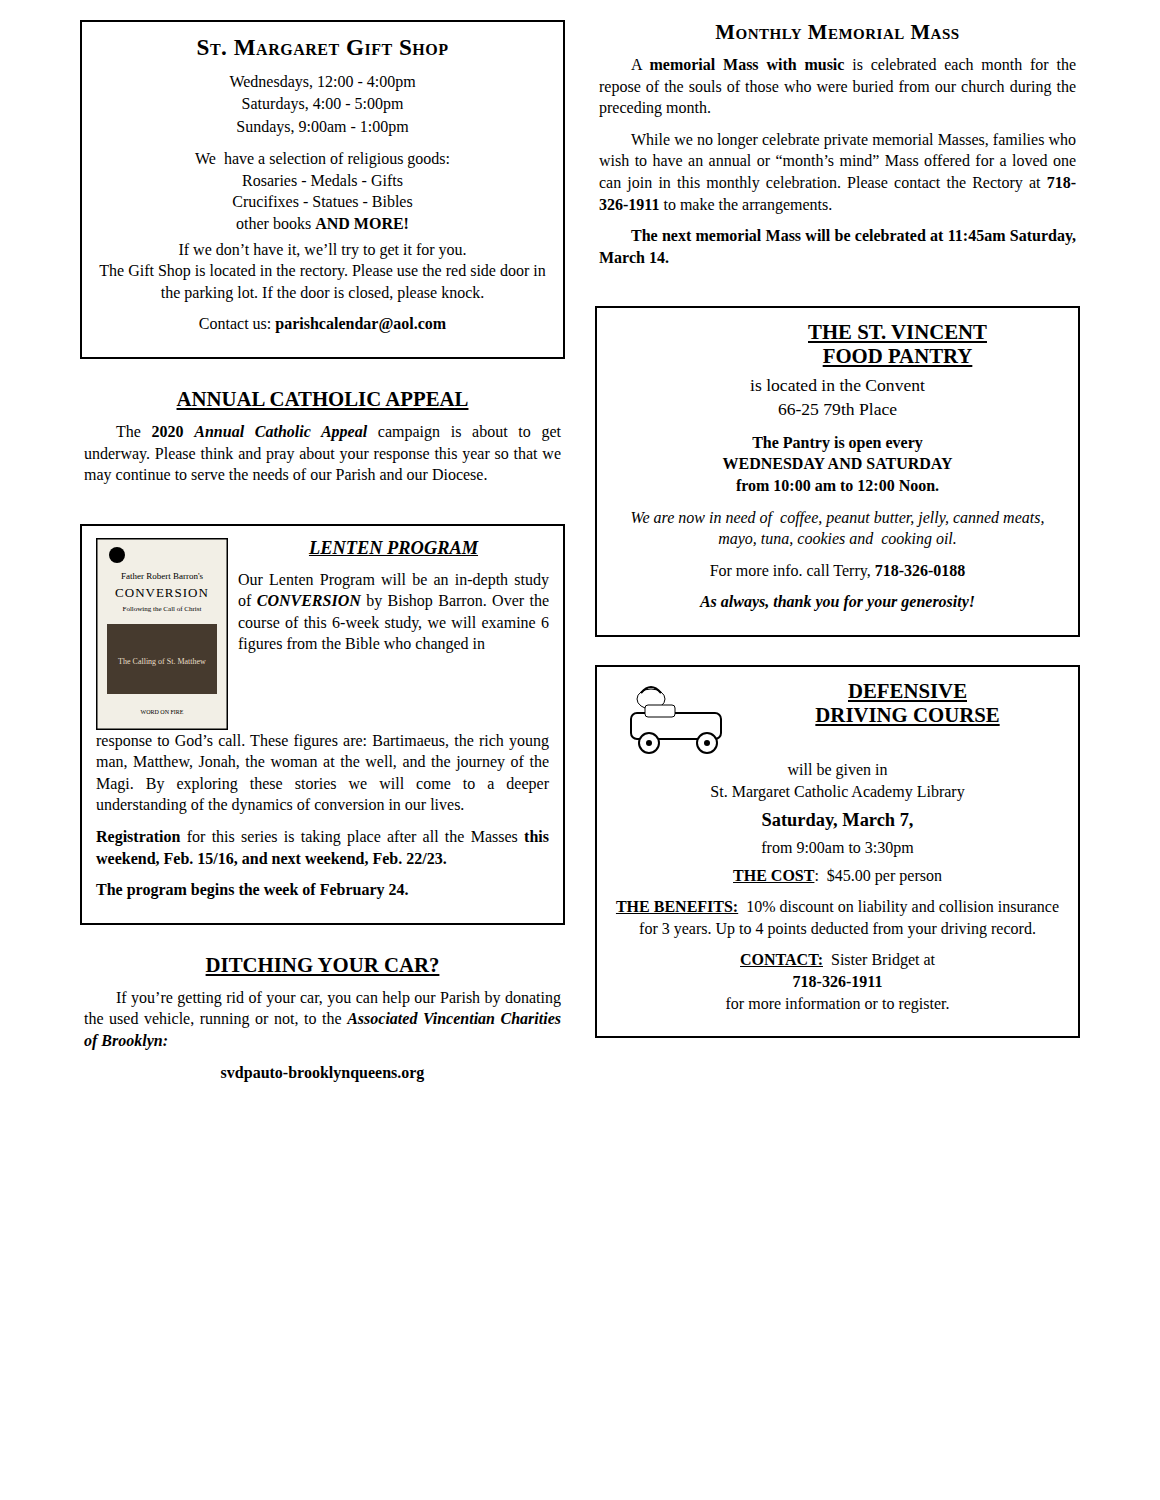St. Margaret Gift Shop
Wednesdays, 12:00 - 4:00pm
Saturdays, 4:00 - 5:00pm
Sundays, 9:00am - 1:00pm
We have a selection of religious goods:
Rosaries - Medals - Gifts
Crucifixes - Statues - Bibles
other books AND MORE!
If we don’t have it, we’ll try to get it for you.
The Gift Shop is located in the rectory. Please use the red side door in the parking lot. If the door is closed, please knock.
Contact us: parishcalendar@aol.com
ANNUAL CATHOLIC APPEAL
The 2020 Annual Catholic Appeal campaign is about to get underway. Please think and pray about your response this year so that we may continue to serve the needs of our Parish and our Diocese.
LENTEN PROGRAM
Our Lenten Program will be an in-depth study of CONVERSION by Bishop Barron. Over the course of this 6-week study, we will examine 6 figures from the Bible who changed in
response to God’s call. These figures are: Bartimaeus, the rich young man, Matthew, Jonah, the woman at the well, and the journey of the Magi. By exploring these stories we will come to a deeper understanding of the dynamics of conversion in our lives.
Registration for this series is taking place after all the Masses this weekend, Feb. 15/16, and next weekend, Feb. 22/23.
The program begins the week of February 24.
DITCHING YOUR CAR?
If you’re getting rid of your car, you can help our Parish by donating the used vehicle, running or not, to the Associated Vincentian Charities of Brooklyn:
svdpauto-brooklynqueens.org
Monthly Memorial Mass
A memorial Mass with music is celebrated each month for the repose of the souls of those who were buried from our church during the preceding month.
While we no longer celebrate private memorial Masses, families who wish to have an annual or “month’s mind” Mass offered for a loved one can join in this monthly celebration. Please contact the Rectory at 718-326-1911 to make the arrangements.
The next memorial Mass will be celebrated at 11:45am Saturday, March 14.
THE ST. VINCENT
FOOD PANTRY
is located in the Convent
66-25 79th Place
The Pantry is open every
WEDNESDAY AND SATURDAY
from 10:00 am to 12:00 Noon.
We are now in need of coffee, peanut butter, jelly, canned meats, mayo, tuna, cookies and cooking oil.
For more info. call Terry, 718-326-0188
As always, thank you for your generosity!
DEFENSIVE
DRIVING COURSE
will be given in
St. Margaret Catholic Academy Library
Saturday, March 7,
from 9:00am to 3:30pm
THE COST: $45.00 per person
THE BENEFITS: 10% discount on liability and collision insurance for 3 years. Up to 4 points deducted from your driving record.
CONTACT: Sister Bridget at
718-326-1911
for more information or to register.